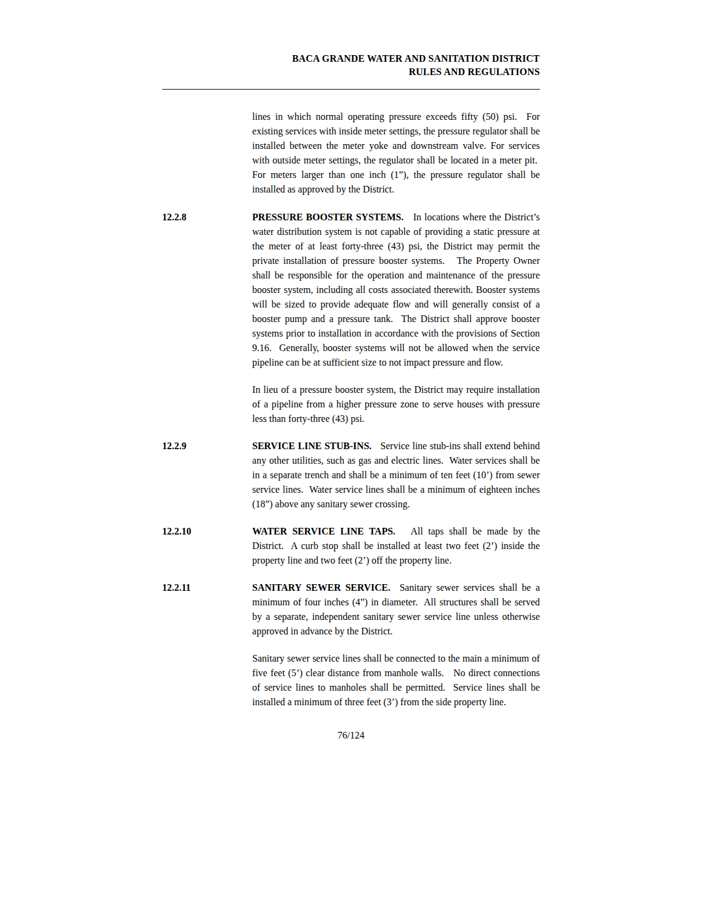BACA GRANDE WATER AND SANITATION DISTRICT
RULES AND REGULATIONS
lines in which normal operating pressure exceeds fifty (50) psi. For existing services with inside meter settings, the pressure regulator shall be installed between the meter yoke and downstream valve. For services with outside meter settings, the regulator shall be located in a meter pit. For meters larger than one inch (1”), the pressure regulator shall be installed as approved by the District.
12.2.8
PRESSURE BOOSTER SYSTEMS. In locations where the District’s water distribution system is not capable of providing a static pressure at the meter of at least forty-three (43) psi, the District may permit the private installation of pressure booster systems. The Property Owner shall be responsible for the operation and maintenance of the pressure booster system, including all costs associated therewith. Booster systems will be sized to provide adequate flow and will generally consist of a booster pump and a pressure tank. The District shall approve booster systems prior to installation in accordance with the provisions of Section 9.16. Generally, booster systems will not be allowed when the service pipeline can be at sufficient size to not impact pressure and flow.
In lieu of a pressure booster system, the District may require installation of a pipeline from a higher pressure zone to serve houses with pressure less than forty-three (43) psi.
12.2.9
SERVICE LINE STUB-INS. Service line stub-ins shall extend behind any other utilities, such as gas and electric lines. Water services shall be in a separate trench and shall be a minimum of ten feet (10’) from sewer service lines. Water service lines shall be a minimum of eighteen inches (18”) above any sanitary sewer crossing.
12.2.10
WATER SERVICE LINE TAPS. All taps shall be made by the District. A curb stop shall be installed at least two feet (2’) inside the property line and two feet (2’) off the property line.
12.2.11
SANITARY SEWER SERVICE. Sanitary sewer services shall be a minimum of four inches (4”) in diameter. All structures shall be served by a separate, independent sanitary sewer service line unless otherwise approved in advance by the District.
Sanitary sewer service lines shall be connected to the main a minimum of five feet (5’) clear distance from manhole walls. No direct connections of service lines to manholes shall be permitted. Service lines shall be installed a minimum of three feet (3’) from the side property line.
76/124